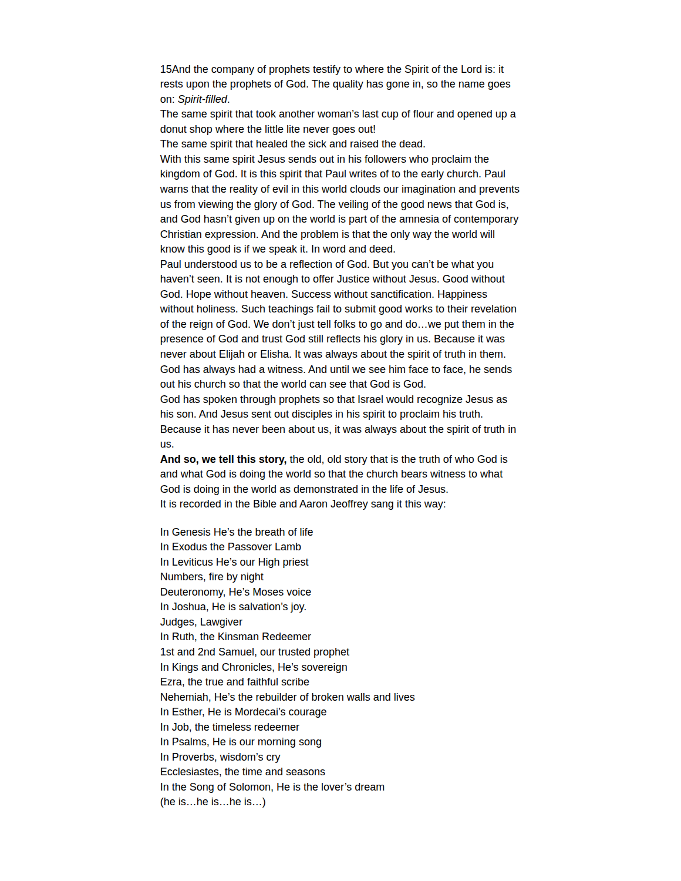15And the company of prophets testify to where the Spirit of the Lord is: it rests upon the prophets of God. The quality has gone in, so the name goes on: Spirit-filled.
The same spirit that took another woman’s last cup of flour and opened up a donut shop where the little lite never goes out!
The same spirit that healed the sick and raised the dead.
With this same spirit Jesus sends out in his followers who proclaim the kingdom of God. It is this spirit that Paul writes of to the early church. Paul warns that the reality of evil in this world clouds our imagination and prevents us from viewing the glory of God. The veiling of the good news that God is, and God hasn’t given up on the world is part of the amnesia of contemporary Christian expression. And the problem is that the only way the world will know this good is if we speak it. In word and deed.
Paul understood us to be a reflection of God. But you can’t be what you haven’t seen. It is not enough to offer Justice without Jesus. Good without God. Hope without heaven. Success without sanctification. Happiness without holiness. Such teachings fail to submit good works to their revelation of the reign of God. We don’t just tell folks to go and do…we put them in the presence of God and trust God still reflects his glory in us. Because it was never about Elijah or Elisha. It was always about the spirit of truth in them. God has always had a witness. And until we see him face to face, he sends out his church so that the world can see that God is God.
God has spoken through prophets so that Israel would recognize Jesus as his son. And Jesus sent out disciples in his spirit to proclaim his truth. Because it has never been about us, it was always about the spirit of truth in us.
And so, we tell this story, the old, old story that is the truth of who God is and what God is doing the world so that the church bears witness to what God is doing in the world as demonstrated in the life of Jesus.
It is recorded in the Bible and Aaron Jeoffrey sang it this way:
In Genesis He’s the breath of life
In Exodus the Passover Lamb
In Leviticus He’s our High priest
Numbers, fire by night
Deuteronomy, He’s Moses voice
In Joshua, He is salvation’s joy.
Judges, Lawgiver
In Ruth, the Kinsman Redeemer
1st and 2nd Samuel, our trusted prophet
In Kings and Chronicles, He’s sovereign
Ezra, the true and faithful scribe
Nehemiah, He’s the rebuilder of broken walls and lives
In Esther, He is Mordecai’s courage
In Job, the timeless redeemer
In Psalms, He is our morning song
In Proverbs, wisdom’s cry
Ecclesiastes, the time and seasons
In the Song of Solomon, He is the lover’s dream
(he is…he is…he is…)